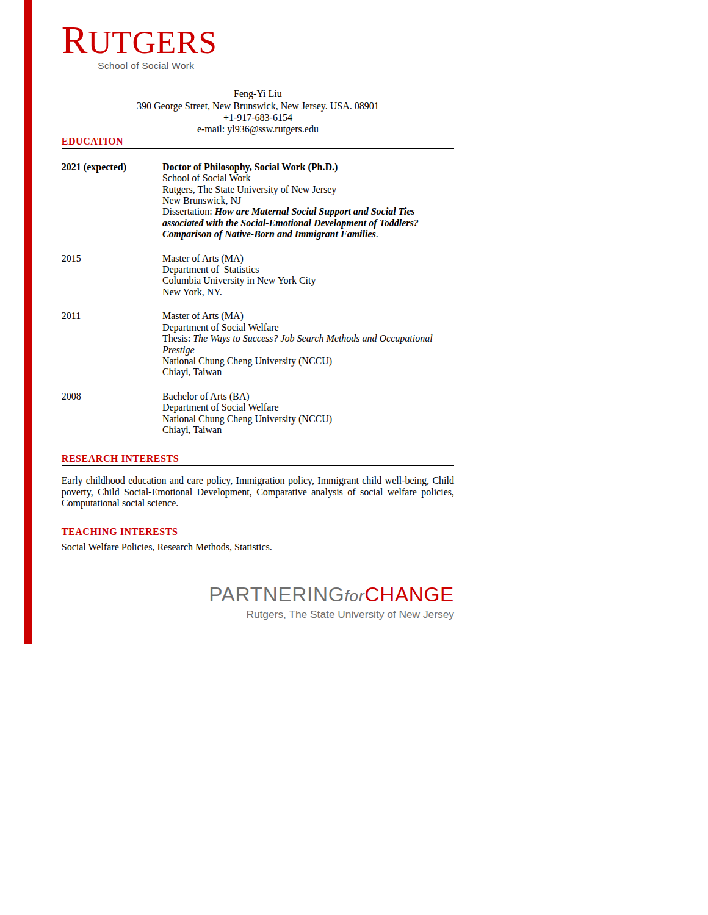RUTGERS School of Social Work
Feng-Yi Liu
390 George Street, New Brunswick, New Jersey. USA. 08901
+1-917-683-6154
e-mail: yl936@ssw.rutgers.edu
Education
| 2021 (expected) | Doctor of Philosophy, Social Work (Ph.D.) School of Social Work Rutgers, The State University of New Jersey New Brunswick, NJ Dissertation: How are Maternal Social Support and Social Ties associated with the Social-Emotional Development of Toddlers? Comparison of Native-Born and Immigrant Families . |
| 2015 | Master of Arts (MA) Department of Statistics Columbia University in New York City New York, NY. |
| 2011 | Master of Arts (MA) Department of Social Welfare Thesis: The Ways to Success? Job Search Methods and Occupational Prestige National Chung Cheng University (NCCU) Chiayi, Taiwan |
| 2008 | Bachelor of Arts (BA) Department of Social Welfare National Chung Cheng University (NCCU) Chiayi, Taiwan |
Research Interests
Early childhood education and care policy, Immigration policy, Immigrant child well-being, Child poverty, Child Social-Emotional Development, Comparative analysis of social welfare policies, Computational social science.
Teaching Interests
Social Welfare Policies, Research Methods, Statistics.
PARTNERING for CHANGE
Rutgers, The State University of New Jersey